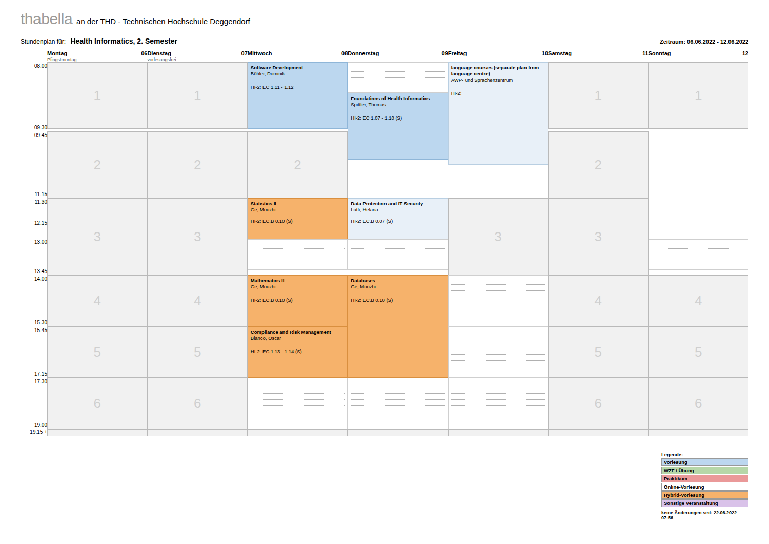thabella an der THD - Technischen Hochschule Deggendorf
Stundenplan für: Health Informatics, 2. Semester
Zeitraum: 06.06.2022 - 12.06.2022
| | Montag 06 Pfingstmontag | Dienstag 07 vorlesungsfrei | Mittwoch 08 | Donnerstag 09 | Freitag 10 | Samstag 11 | Sonntag 12 |
| --- | --- | --- | --- | --- | --- | --- | --- |
| 08.00 | 1 | 1 | Software Development Böhler, Dominik HI-2: EC 1.11 - 1.12 | | language courses (separate plan from language centre) AWP- und Sprachenzentrum HI-2: | 1 | 1 |
| 09.30 | Foundations of Health Informatics Spittler, Thomas HI-2: EC 1.07 - 1.10 (S) |
| 09.45 | 2 | 2 | 2 | 2 |
| 11.15 |
| 11.30 | 3 | 3 | Statistics II Ge, Mouzhi HI-2: EC.B 0.10 (S) | Data Protection and IT Security Lutfi, Helana HI-2: EC.B 0.07 (S) | 3 | 3 |
| 12.15 |
| 13.00 | | | |
| 13.45 |
| 14.00 | 4 | 4 | Mathematics II Ge, Mouzhi HI-2: EC.B 0.10 (S) | Databases Ge, Mouzhi HI-2: EC.B 0.10 (S) | | 4 | 4 |
| 15.30 |
| 15.45 | 5 | 5 | Compliance and Risk Management Blanco, Oscar HI-2: EC 1.13 - 1.14 (S) | | 5 | 5 |
| 17.15 |
| 17.30 | 6 | 6 | | | | 6 | 6 |
| 19.00 |
| 19.15 + | | | | | | | |
Legende:
Vorlesung
WZF / Übung
Praktikum
Online-Vorlesung
Hybrid-Vorlesung
Sonstige Veranstaltung
keine Änderungen seit: 22.06.2022 07:56